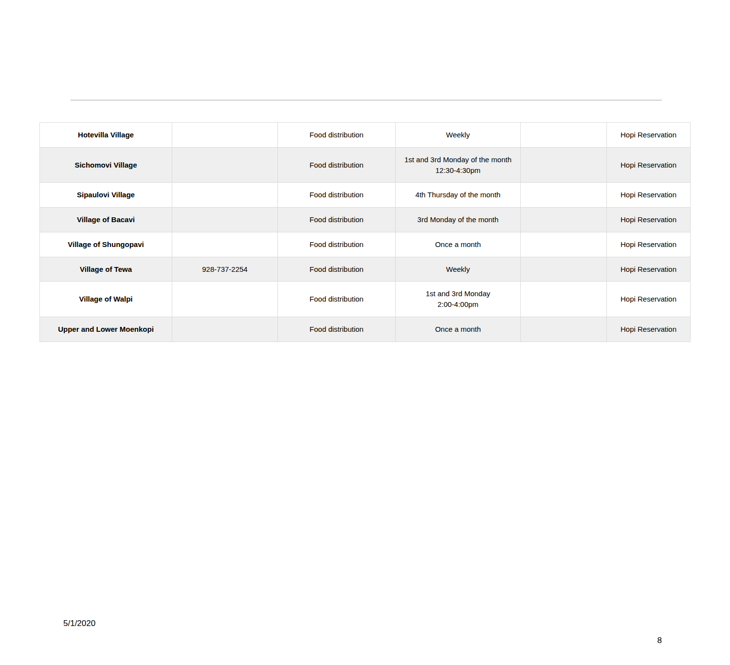| Hotevilla Village | | Food distribution | Weekly | | Hopi Reservation |
| Sichomovi Village | | Food distribution | 1st and 3rd Monday of the month 12:30-4:30pm | | Hopi Reservation |
| Sipaulovi Village | | Food distribution | 4th Thursday of the month | | Hopi Reservation |
| Village of Bacavi | | Food distribution | 3rd Monday of the month | | Hopi Reservation |
| Village of Shungopavi | | Food distribution | Once a month | | Hopi Reservation |
| Village of Tewa | 928-737-2254 | Food distribution | Weekly | | Hopi Reservation |
| Village of Walpi | | Food distribution | 1st and 3rd Monday 2:00-4:00pm | | Hopi Reservation |
| Upper and Lower Moenkopi | | Food distribution | Once a month | | Hopi Reservation |
5/1/2020
8